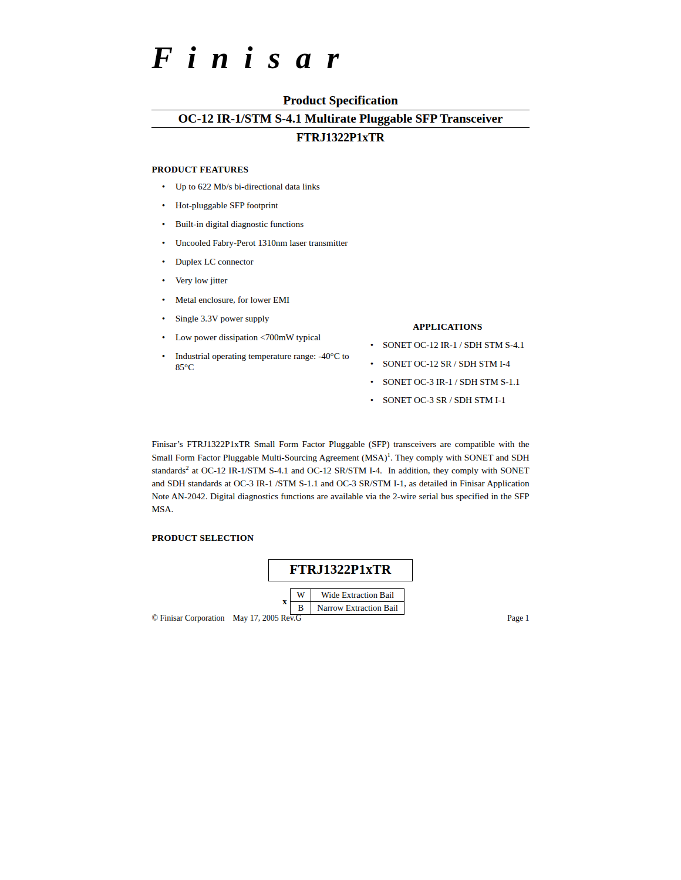F i n i s a r
Product Specification
OC-12 IR-1/STM S-4.1 Multirate Pluggable SFP Transceiver
FTRJ1322P1xTR
PRODUCT FEATURES
Up to 622 Mb/s bi-directional data links
Hot-pluggable SFP footprint
Built-in digital diagnostic functions
Uncooled Fabry-Perot 1310nm laser transmitter
Duplex LC connector
Very low jitter
Metal enclosure, for lower EMI
Single 3.3V power supply
Low power dissipation <700mW typical
Industrial operating temperature range: -40°C to 85°C
APPLICATIONS
SONET OC-12 IR-1 / SDH STM S-4.1
SONET OC-12 SR / SDH STM I-4
SONET OC-3 IR-1 / SDH STM S-1.1
SONET OC-3 SR / SDH STM I-1
Finisar’s FTRJ1322P1xTR Small Form Factor Pluggable (SFP) transceivers are compatible with the Small Form Factor Pluggable Multi-Sourcing Agreement (MSA)1. They comply with SONET and SDH standards2 at OC-12 IR-1/STM S-4.1 and OC-12 SR/STM I-4. In addition, they comply with SONET and SDH standards at OC-3 IR-1 /STM S-1.1 and OC-3 SR/STM I-1, as detailed in Finisar Application Note AN-2042. Digital diagnostics functions are available via the 2-wire serial bus specified in the SFP MSA.
PRODUCT SELECTION
FTRJ1322P1xTR
| x | W | Wide Extraction Bail |
| B | Narrow Extraction Bail |
© Finisar Corporation May 17, 2005 Rev.G Page 1